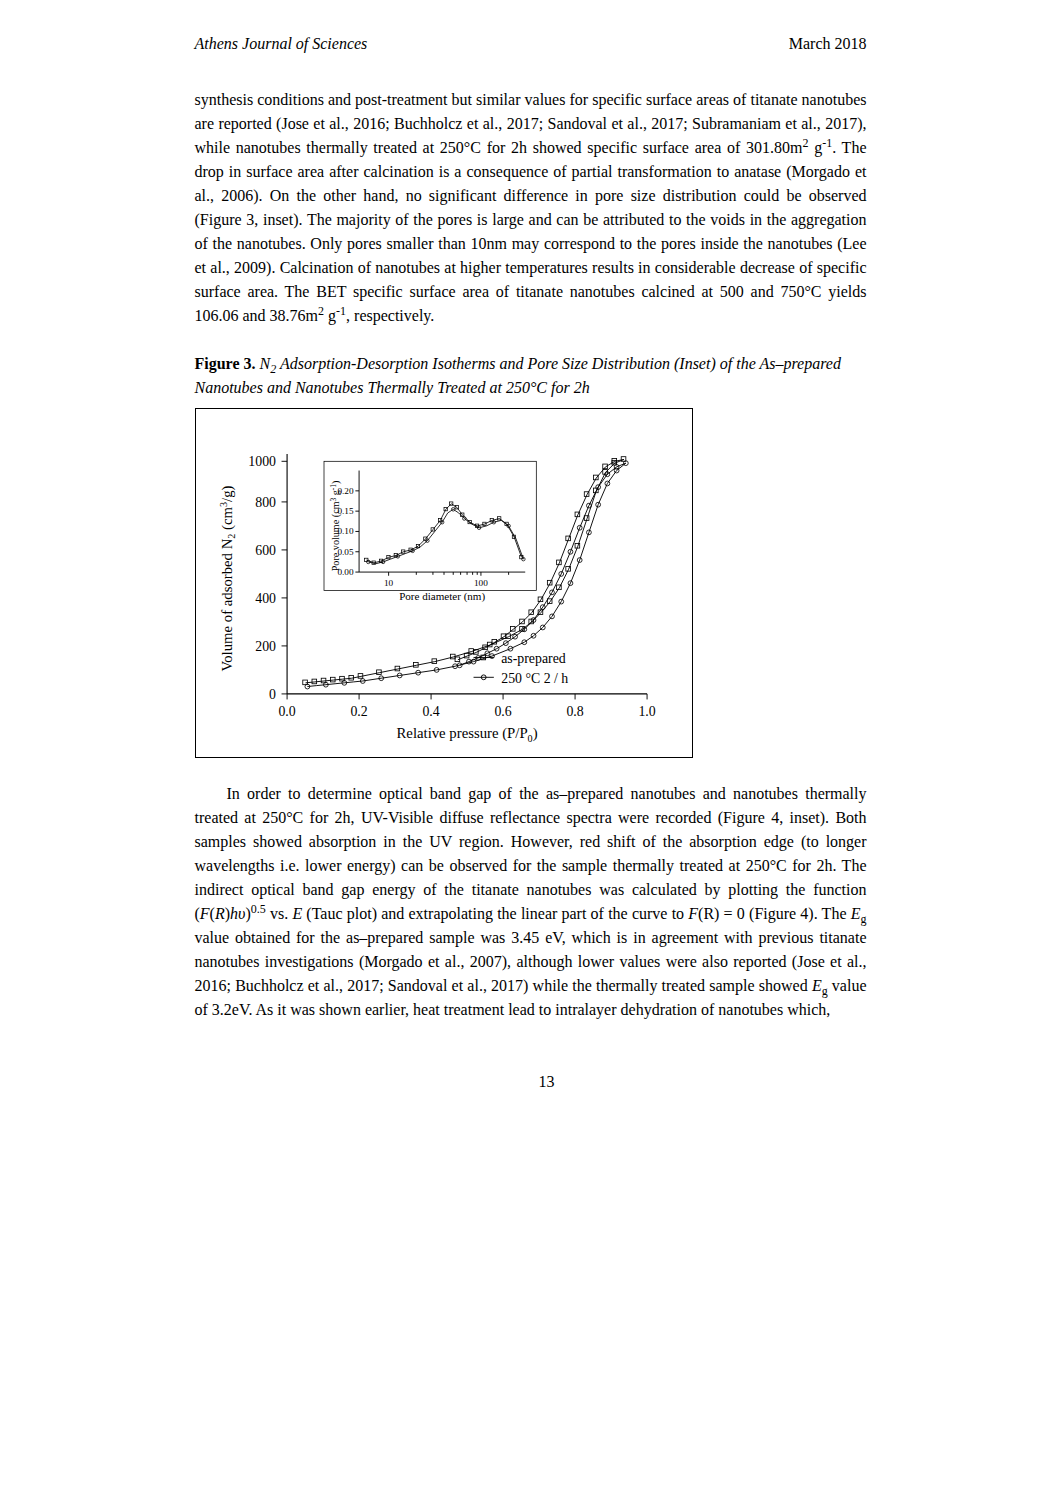Athens Journal of Sciences March 2018
synthesis conditions and post-treatment but similar values for specific surface areas of titanate nanotubes are reported (Jose et al., 2016; Buchholcz et al., 2017; Sandoval et al., 2017; Subramaniam et al., 2017), while nanotubes thermally treated at 250°C for 2h showed specific surface area of 301.80m2 g-1. The drop in surface area after calcination is a consequence of partial transformation to anatase (Morgado et al., 2006). On the other hand, no significant difference in pore size distribution could be observed (Figure 3, inset). The majority of the pores is large and can be attributed to the voids in the aggregation of the nanotubes. Only pores smaller than 10nm may correspond to the pores inside the nanotubes (Lee et al., 2009). Calcination of nanotubes at higher temperatures results in considerable decrease of specific surface area. The BET specific surface area of titanate nanotubes calcined at 500 and 750°C yields 106.06 and 38.76m2 g-1, respectively.
Figure 3. N2 Adsorption-Desorption Isotherms and Pore Size Distribution (Inset) of the As–prepared Nanotubes and Nanotubes Thermally Treated at 250°C for 2h
0 200 400 600 800 1000 0.0 0.2 0.4 0.6 0.8 1.0 Volume of adsorbed N2 (cm3/g) Relative pressure (P/P0) as-prepared 250 °C 2 / h 0.00 0.05 0.10 0.15 0.20 10 100 Pore volume (cm3 g-1) Pore diameter (nm)
In order to determine optical band gap of the as–prepared nanotubes and nanotubes thermally treated at 250°C for 2h, UV-Visible diffuse reflectance spectra were recorded (Figure 4, inset). Both samples showed absorption in the UV region. However, red shift of the absorption edge (to longer wavelengths i.e. lower energy) can be observed for the sample thermally treated at 250°C for 2h. The indirect optical band gap energy of the titanate nanotubes was calculated by plotting the function (F(R)hυ)0.5 vs. E (Tauc plot) and extrapolating the linear part of the curve to F(R) = 0 (Figure 4). The Eg value obtained for the as–prepared sample was 3.45 eV, which is in agreement with previous titanate nanotubes investigations (Morgado et al., 2007), although lower values were also reported (Jose et al., 2016; Buchholcz et al., 2017; Sandoval et al., 2017) while the thermally treated sample showed Eg value of 3.2eV. As it was shown earlier, heat treatment lead to intralayer dehydration of nanotubes which,
13